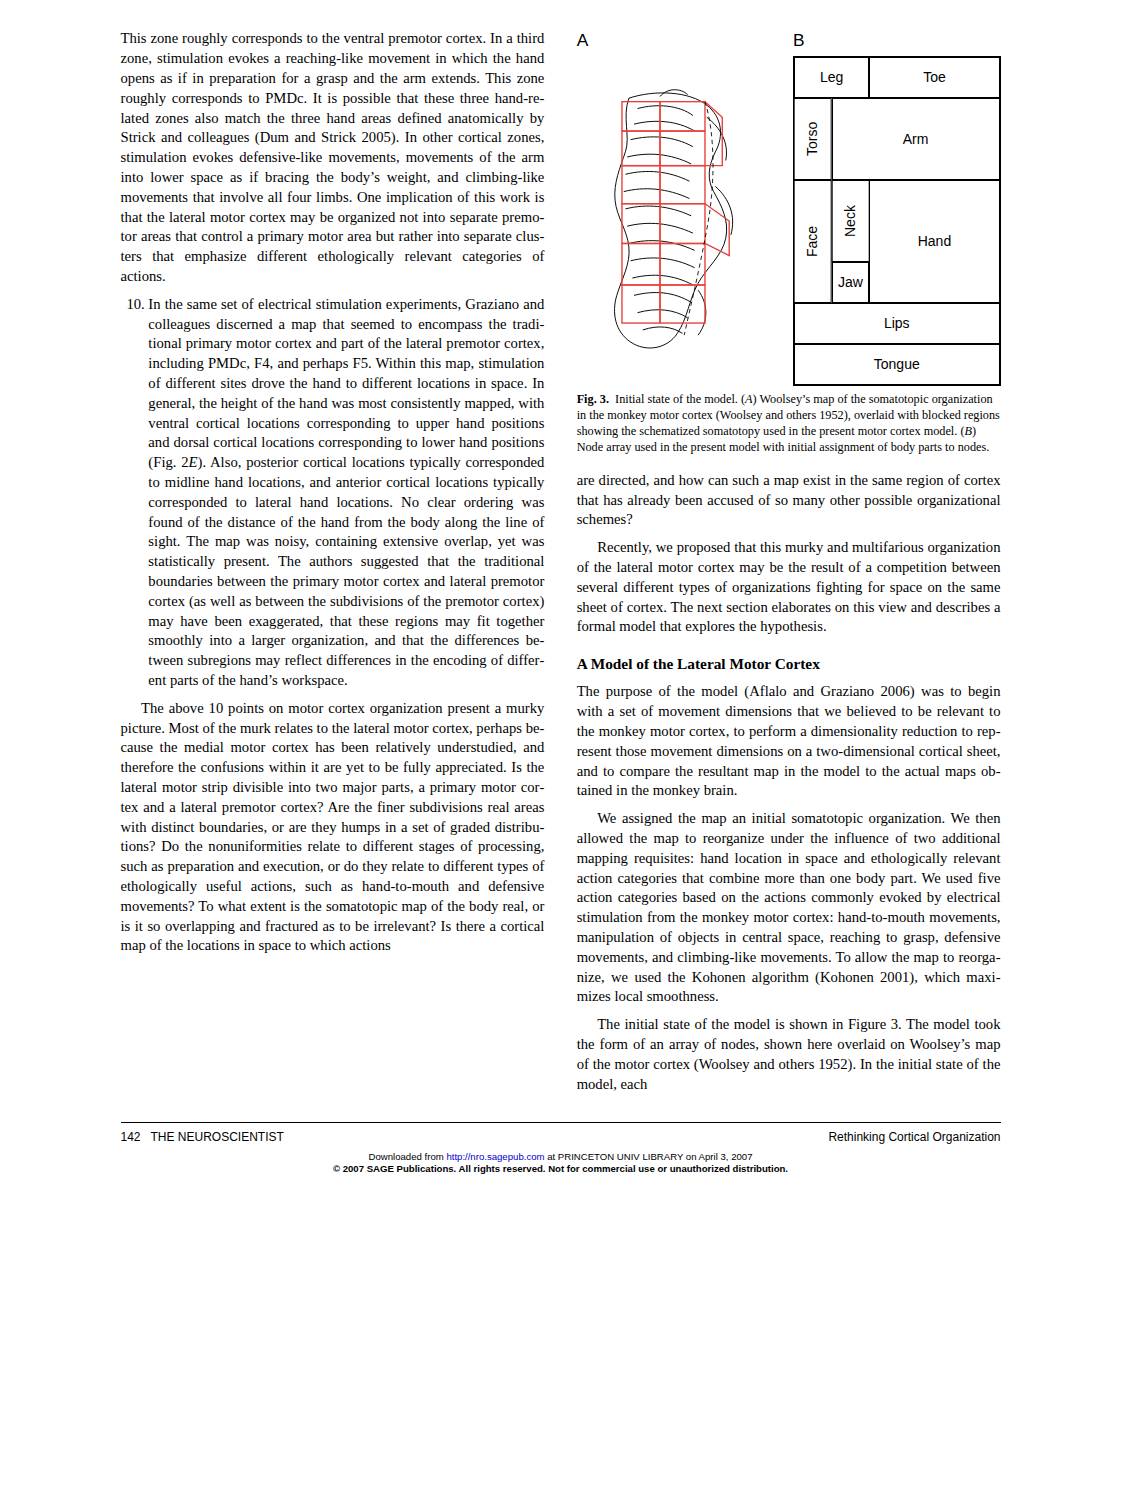This zone roughly corresponds to the ventral premotor cortex. In a third zone, stimulation evokes a reaching-like movement in which the hand opens as if in preparation for a grasp and the arm extends. This zone roughly corresponds to PMDc. It is possible that these three hand-related zones also match the three hand areas defined anatomically by Strick and colleagues (Dum and Strick 2005). In other cortical zones, stimulation evokes defensive-like movements, movements of the arm into lower space as if bracing the body’s weight, and climbing-like movements that involve all four limbs. One implication of this work is that the lateral motor cortex may be organized not into separate premotor areas that control a primary motor area but rather into separate clusters that emphasize different ethologically relevant categories of actions.
In the same set of electrical stimulation experiments, Graziano and colleagues discerned a map that seemed to encompass the traditional primary motor cortex and part of the lateral premotor cortex, including PMDc, F4, and perhaps F5. Within this map, stimulation of different sites drove the hand to different locations in space. In general, the height of the hand was most consistently mapped, with ventral cortical locations corresponding to upper hand positions and dorsal cortical locations corresponding to lower hand positions (Fig. 2E). Also, posterior cortical locations typically corresponded to midline hand locations, and anterior cortical locations typically corresponded to lateral hand locations. No clear ordering was found of the distance of the hand from the body along the line of sight. The map was noisy, containing extensive overlap, yet was statistically present. The authors suggested that the traditional boundaries between the primary motor cortex and lateral premotor cortex (as well as between the subdivisions of the premotor cortex) may have been exaggerated, that these regions may fit together smoothly into a larger organization, and that the differences between subregions may reflect differences in the encoding of different parts of the hand’s workspace.
The above 10 points on motor cortex organization present a murky picture. Most of the murk relates to the lateral motor cortex, perhaps because the medial motor cortex has been relatively understudied, and therefore the confusions within it are yet to be fully appreciated. Is the lateral motor strip divisible into two major parts, a primary motor cortex and a lateral premotor cortex? Are the finer subdivisions real areas with distinct boundaries, or are they humps in a set of graded distributions? Do the nonuniformities relate to different stages of processing, such as preparation and execution, or do they relate to different types of ethologically useful actions, such as hand-to-mouth and defensive movements? To what extent is the somatotopic map of the body real, or is it so overlapping and fractured as to be irrelevant? Is there a cortical map of the locations in space to which actions
A
B
Leg
Toe
Torso
Arm
Face
Neck
Hand
Jaw
Lips
Tongue
Fig. 3. Initial state of the model. (A) Woolsey’s map of the somatotopic organization in the monkey motor cortex (Woolsey and others 1952), overlaid with blocked regions showing the schematized somatotopy used in the present motor cortex model. (B) Node array used in the present model with initial assignment of body parts to nodes.
are directed, and how can such a map exist in the same region of cortex that has already been accused of so many other possible organizational schemes?
Recently, we proposed that this murky and multifarious organization of the lateral motor cortex may be the result of a competition between several different types of organizations fighting for space on the same sheet of cortex. The next section elaborates on this view and describes a formal model that explores the hypothesis.
A Model of the Lateral Motor Cortex
The purpose of the model (Aflalo and Graziano 2006) was to begin with a set of movement dimensions that we believed to be relevant to the monkey motor cortex, to perform a dimensionality reduction to represent those movement dimensions on a two-dimensional cortical sheet, and to compare the resultant map in the model to the actual maps obtained in the monkey brain.
We assigned the map an initial somatotopic organization. We then allowed the map to reorganize under the influence of two additional mapping requisites: hand location in space and ethologically relevant action categories that combine more than one body part. We used five action categories based on the actions commonly evoked by electrical stimulation from the monkey motor cortex: hand-to-mouth movements, manipulation of objects in central space, reaching to grasp, defensive movements, and climbing-like movements. To allow the map to reorganize, we used the Kohonen algorithm (Kohonen 2001), which maximizes local smoothness.
The initial state of the model is shown in Figure 3. The model took the form of an array of nodes, shown here overlaid on Woolsey’s map of the motor cortex (Woolsey and others 1952). In the initial state of the model, each
142 THE NEUROSCIENTIST
Rethinking Cortical Organization
Downloaded from http://nro.sagepub.com at PRINCETON UNIV LIBRARY on April 3, 2007
© 2007 SAGE Publications. All rights reserved. Not for commercial use or unauthorized distribution.